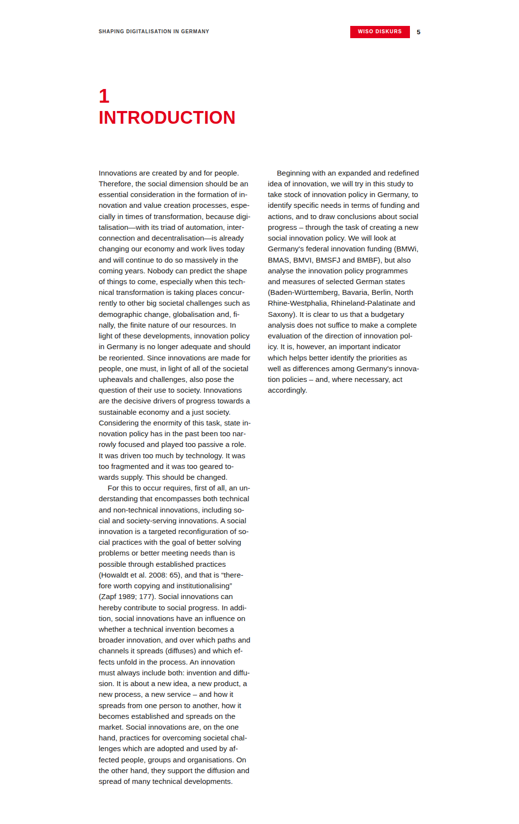Shaping Digitalisation in Germany
WISO DISKURS
5
1
Introduction
Innovations are created by and for people. Therefore, the social dimension should be an essential consideration in the formation of innovation and value creation processes, especially in times of transformation, because digitalisation—with its triad of automation, interconnection and decentralisation—is already changing our economy and work lives today and will continue to do so massively in the coming years. Nobody can predict the shape of things to come, especially when this technical transformation is taking places concurrently to other big societal challenges such as demographic change, globalisation and, finally, the finite nature of our resources. In light of these developments, innovation policy in Germany is no longer adequate and should be reoriented. Since innovations are made for people, one must, in light of all of the societal upheavals and challenges, also pose the question of their use to society. Innovations are the decisive drivers of progress towards a sustainable economy and a just society. Considering the enormity of this task, state innovation policy has in the past been too narrowly focused and played too passive a role. It was driven too much by technology. It was too fragmented and it was too geared towards supply. This should be changed.
For this to occur requires, first of all, an understanding that encompasses both technical and non-technical innovations, including social and society-serving innovations. A social innovation is a targeted reconfiguration of social practices with the goal of better solving problems or better meeting needs than is possible through established practices (Howaldt et al. 2008: 65), and that is “therefore worth copying and institutionalising” (Zapf 1989; 177). Social innovations can hereby contribute to social progress. In addition, social innovations have an influence on whether a technical invention becomes a broader innovation, and over which paths and channels it spreads (diffuses) and which effects unfold in the process. An innovation must always include both: invention and diffusion. It is about a new idea, a new product, a new process, a new service – and how it spreads from one person to another, how it becomes established and spreads on the market. Social innovations are, on the one hand, practices for overcoming societal challenges which are adopted and used by affected people, groups and organisations. On the other hand, they support the diffusion and spread of many technical developments.
Beginning with an expanded and redefined idea of innovation, we will try in this study to take stock of innovation policy in Germany, to identify specific needs in terms of funding and actions, and to draw conclusions about social progress – through the task of creating a new social innovation policy. We will look at Germany's federal innovation funding (BMWi, BMAS, BMVI, BMSFJ and BMBF), but also analyse the innovation policy programmes and measures of selected German states (Baden-Württemberg, Bavaria, Berlin, North Rhine-Westphalia, Rhineland-Palatinate and Saxony). It is clear to us that a budgetary analysis does not suffice to make a complete evaluation of the direction of innovation policy. It is, however, an important indicator which helps better identify the priorities as well as differences among Germany's innovation policies – and, where necessary, act accordingly.